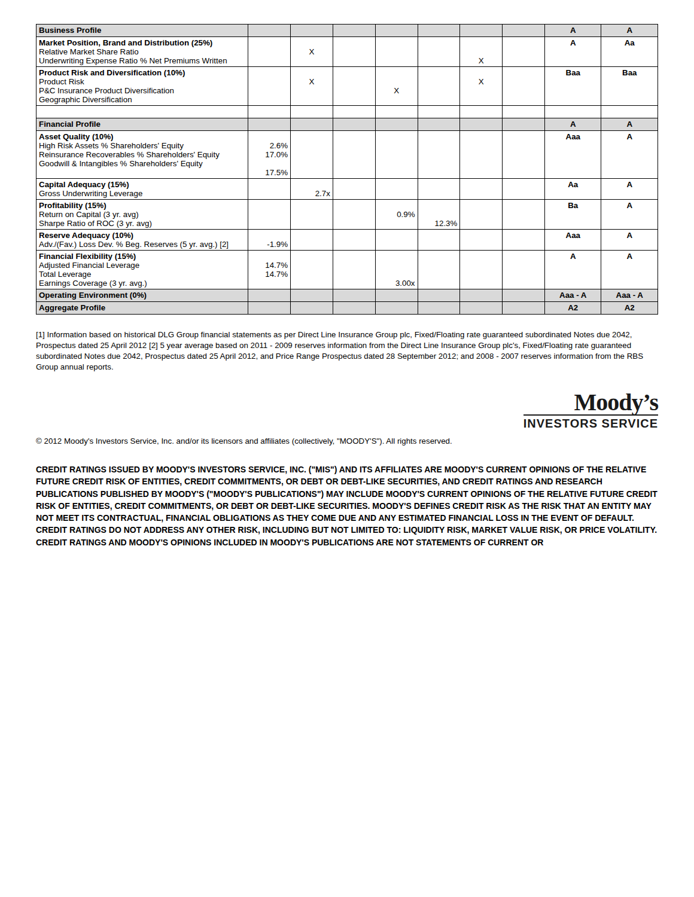| Business Profile | | | | | | | | A | A |
| Market Position, Brand and Distribution (25%) Relative Market Share Ratio Underwriting Expense Ratio % Net Premiums Written | | X | | | | X | | A | Aa |
| Product Risk and Diversification (10%) Product Risk P&C Insurance Product Diversification Geographic Diversification | | X | | X | | X | | Baa | Baa |
| Financial Profile | | | | | | | | A | A |
| Asset Quality (10%) High Risk Assets % Shareholders' Equity Reinsurance Recoverables % Shareholders' Equity Goodwill & Intangibles % Shareholders' Equity | 2.6% 17.0% 17.5% | | | | | | | Aaa | A |
| Capital Adequacy (15%) Gross Underwriting Leverage | | 2.7x | | | | | | Aa | A |
| Profitability (15%) Return on Capital (3 yr. avg) Sharpe Ratio of ROC (3 yr. avg) | | | | 0.9% | 12.3% | | | Ba | A |
| Reserve Adequacy (10%) Adv./(Fav.) Loss Dev. % Beg. Reserves (5 yr. avg.) [2] | -1.9% | | | | | | | Aaa | A |
| Financial Flexibility (15%) Adjusted Financial Leverage Total Leverage Earnings Coverage (3 yr. avg.) | 14.7% 14.7% | | | 3.00x | | | | A | A |
| Operating Environment (0%) | | | | | | | | Aaa - A | Aaa - A |
| Aggregate Profile | | | | | | | | A2 | A2 |
[1] Information based on historical DLG Group financial statements as per Direct Line Insurance Group plc, Fixed/Floating rate guaranteed subordinated Notes due 2042, Prospectus dated 25 April 2012 [2] 5 year average based on 2011 - 2009 reserves information from the Direct Line Insurance Group plc's, Fixed/Floating rate guaranteed subordinated Notes due 2042, Prospectus dated 25 April 2012, and Price Range Prospectus dated 28 September 2012; and 2008 - 2007 reserves information from the RBS Group annual reports.
Moody’s
INVESTORS SERVICE
© 2012 Moody's Investors Service, Inc. and/or its licensors and affiliates (collectively, "MOODY'S"). All rights reserved.
CREDIT RATINGS ISSUED BY MOODY'S INVESTORS SERVICE, INC. ("MIS") AND ITS AFFILIATES ARE MOODY'S CURRENT OPINIONS OF THE RELATIVE FUTURE CREDIT RISK OF ENTITIES, CREDIT COMMITMENTS, OR DEBT OR DEBT-LIKE SECURITIES, AND CREDIT RATINGS AND RESEARCH PUBLICATIONS PUBLISHED BY MOODY'S ("MOODY'S PUBLICATIONS") MAY INCLUDE MOODY'S CURRENT OPINIONS OF THE RELATIVE FUTURE CREDIT RISK OF ENTITIES, CREDIT COMMITMENTS, OR DEBT OR DEBT-LIKE SECURITIES. MOODY'S DEFINES CREDIT RISK AS THE RISK THAT AN ENTITY MAY NOT MEET ITS CONTRACTUAL, FINANCIAL OBLIGATIONS AS THEY COME DUE AND ANY ESTIMATED FINANCIAL LOSS IN THE EVENT OF DEFAULT. CREDIT RATINGS DO NOT ADDRESS ANY OTHER RISK, INCLUDING BUT NOT LIMITED TO: LIQUIDITY RISK, MARKET VALUE RISK, OR PRICE VOLATILITY. CREDIT RATINGS AND MOODY'S OPINIONS INCLUDED IN MOODY'S PUBLICATIONS ARE NOT STATEMENTS OF CURRENT OR